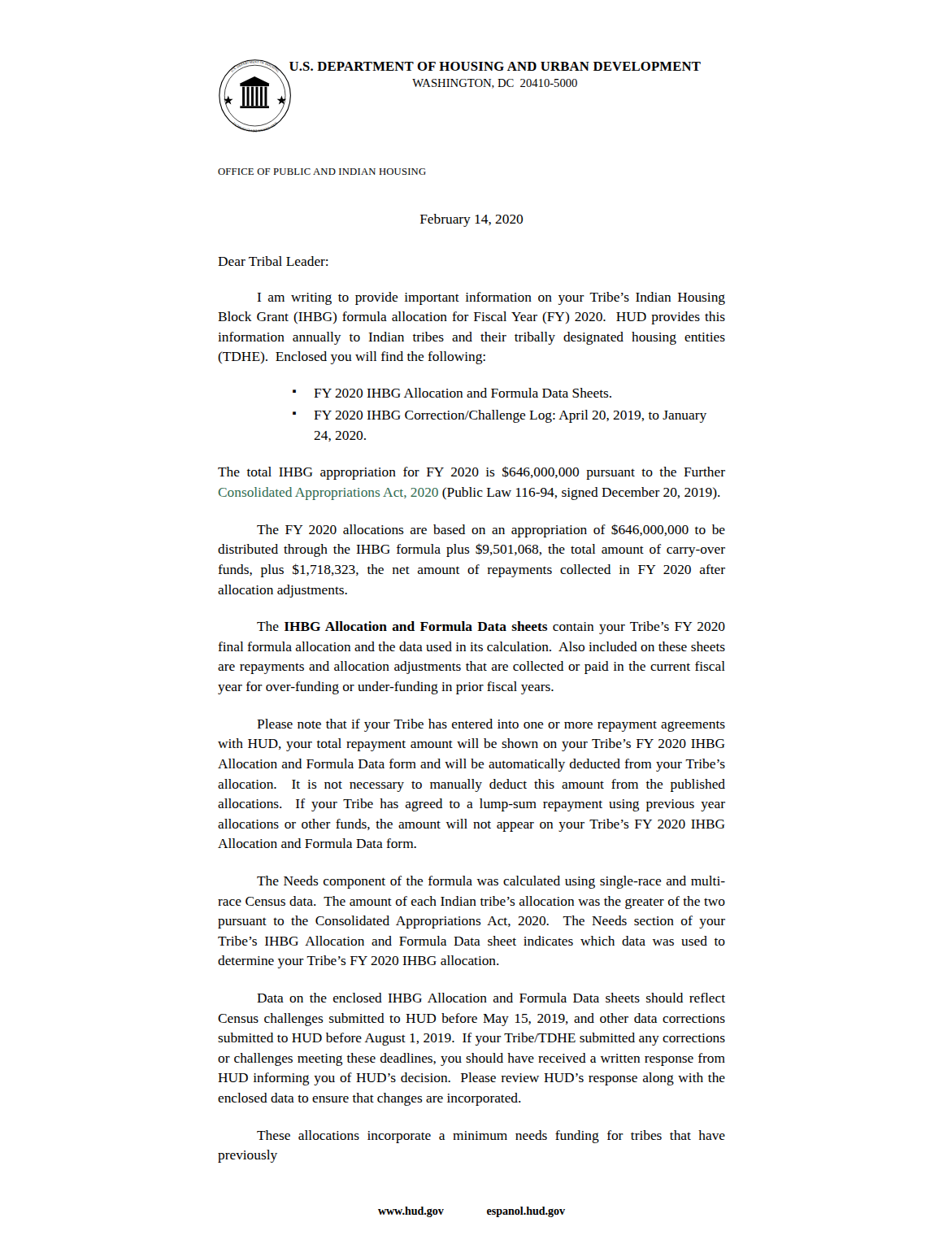U.S. DEPARTMENT OF HOUSING AND URBAN DEVELOPMENT
U.S. DEPARTMENT OF HOUSING AND URBAN DEVELOPMENT
WASHINGTON, DC 20410-5000
OFFICE OF PUBLIC AND INDIAN HOUSING
February 14, 2020
Dear Tribal Leader:
I am writing to provide important information on your Tribe’s Indian Housing Block Grant (IHBG) formula allocation for Fiscal Year (FY) 2020. HUD provides this information annually to Indian tribes and their tribally designated housing entities (TDHE). Enclosed you will find the following:
FY 2020 IHBG Allocation and Formula Data Sheets.
FY 2020 IHBG Correction/Challenge Log: April 20, 2019, to January 24, 2020.
The total IHBG appropriation for FY 2020 is $646,000,000 pursuant to the Further Consolidated Appropriations Act, 2020 (Public Law 116-94, signed December 20, 2019).
The FY 2020 allocations are based on an appropriation of $646,000,000 to be distributed through the IHBG formula plus $9,501,068, the total amount of carry-over funds, plus $1,718,323, the net amount of repayments collected in FY 2020 after allocation adjustments.
The IHBG Allocation and Formula Data sheets contain your Tribe’s FY 2020 final formula allocation and the data used in its calculation. Also included on these sheets are repayments and allocation adjustments that are collected or paid in the current fiscal year for over-funding or under-funding in prior fiscal years.
Please note that if your Tribe has entered into one or more repayment agreements with HUD, your total repayment amount will be shown on your Tribe’s FY 2020 IHBG Allocation and Formula Data form and will be automatically deducted from your Tribe’s allocation. It is not necessary to manually deduct this amount from the published allocations. If your Tribe has agreed to a lump-sum repayment using previous year allocations or other funds, the amount will not appear on your Tribe’s FY 2020 IHBG Allocation and Formula Data form.
The Needs component of the formula was calculated using single-race and multi-race Census data. The amount of each Indian tribe’s allocation was the greater of the two pursuant to the Consolidated Appropriations Act, 2020. The Needs section of your Tribe’s IHBG Allocation and Formula Data sheet indicates which data was used to determine your Tribe’s FY 2020 IHBG allocation.
Data on the enclosed IHBG Allocation and Formula Data sheets should reflect Census challenges submitted to HUD before May 15, 2019, and other data corrections submitted to HUD before August 1, 2019. If your Tribe/TDHE submitted any corrections or challenges meeting these deadlines, you should have received a written response from HUD informing you of HUD’s decision. Please review HUD’s response along with the enclosed data to ensure that changes are incorporated.
These allocations incorporate a minimum needs funding for tribes that have previously
www.hud.gov espanol.hud.gov